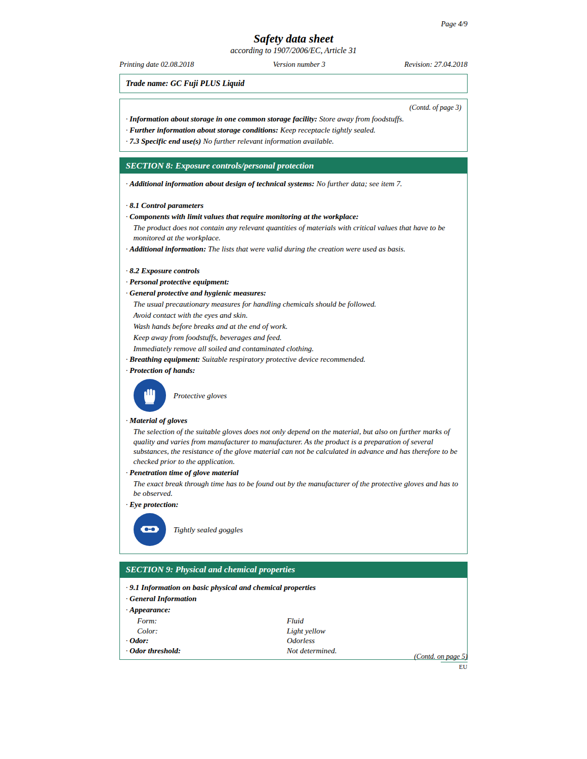Page 4/9
Safety data sheet
according to 1907/2006/EC, Article 31
Printing date 02.08.2018 Version number 3 Revision: 27.04.2018
Trade name: GC Fuji PLUS Liquid
(Contd. of page 3)
· Information about storage in one common storage facility: Store away from foodstuffs.
· Further information about storage conditions: Keep receptacle tightly sealed.
· 7.3 Specific end use(s) No further relevant information available.
SECTION 8: Exposure controls/personal protection
· Additional information about design of technical systems: No further data; see item 7.
· 8.1 Control parameters
· Components with limit values that require monitoring at the workplace:
The product does not contain any relevant quantities of materials with critical values that have to be monitored at the workplace.
· Additional information: The lists that were valid during the creation were used as basis.
· 8.2 Exposure controls
· Personal protective equipment:
· General protective and hygienic measures:
The usual precautionary measures for handling chemicals should be followed.
Avoid contact with the eyes and skin.
Wash hands before breaks and at the end of work.
Keep away from foodstuffs, beverages and feed.
Immediately remove all soiled and contaminated clothing.
· Breathing equipment: Suitable respiratory protective device recommended.
· Protection of hands:
Protective gloves
· Material of gloves
The selection of the suitable gloves does not only depend on the material, but also on further marks of quality and varies from manufacturer to manufacturer. As the product is a preparation of several substances, the resistance of the glove material can not be calculated in advance and has therefore to be checked prior to the application.
· Penetration time of glove material
The exact break through time has to be found out by the manufacturer of the protective gloves and has to be observed.
· Eye protection:
Tightly sealed goggles
SECTION 9: Physical and chemical properties
· 9.1 Information on basic physical and chemical properties
· General Information
· Appearance:
| Form: | Fluid |
| Color: | Light yellow |
| · Odor: | Odorless |
| · Odor threshold: | Not determined. |
(Contd. on page 5)
EU